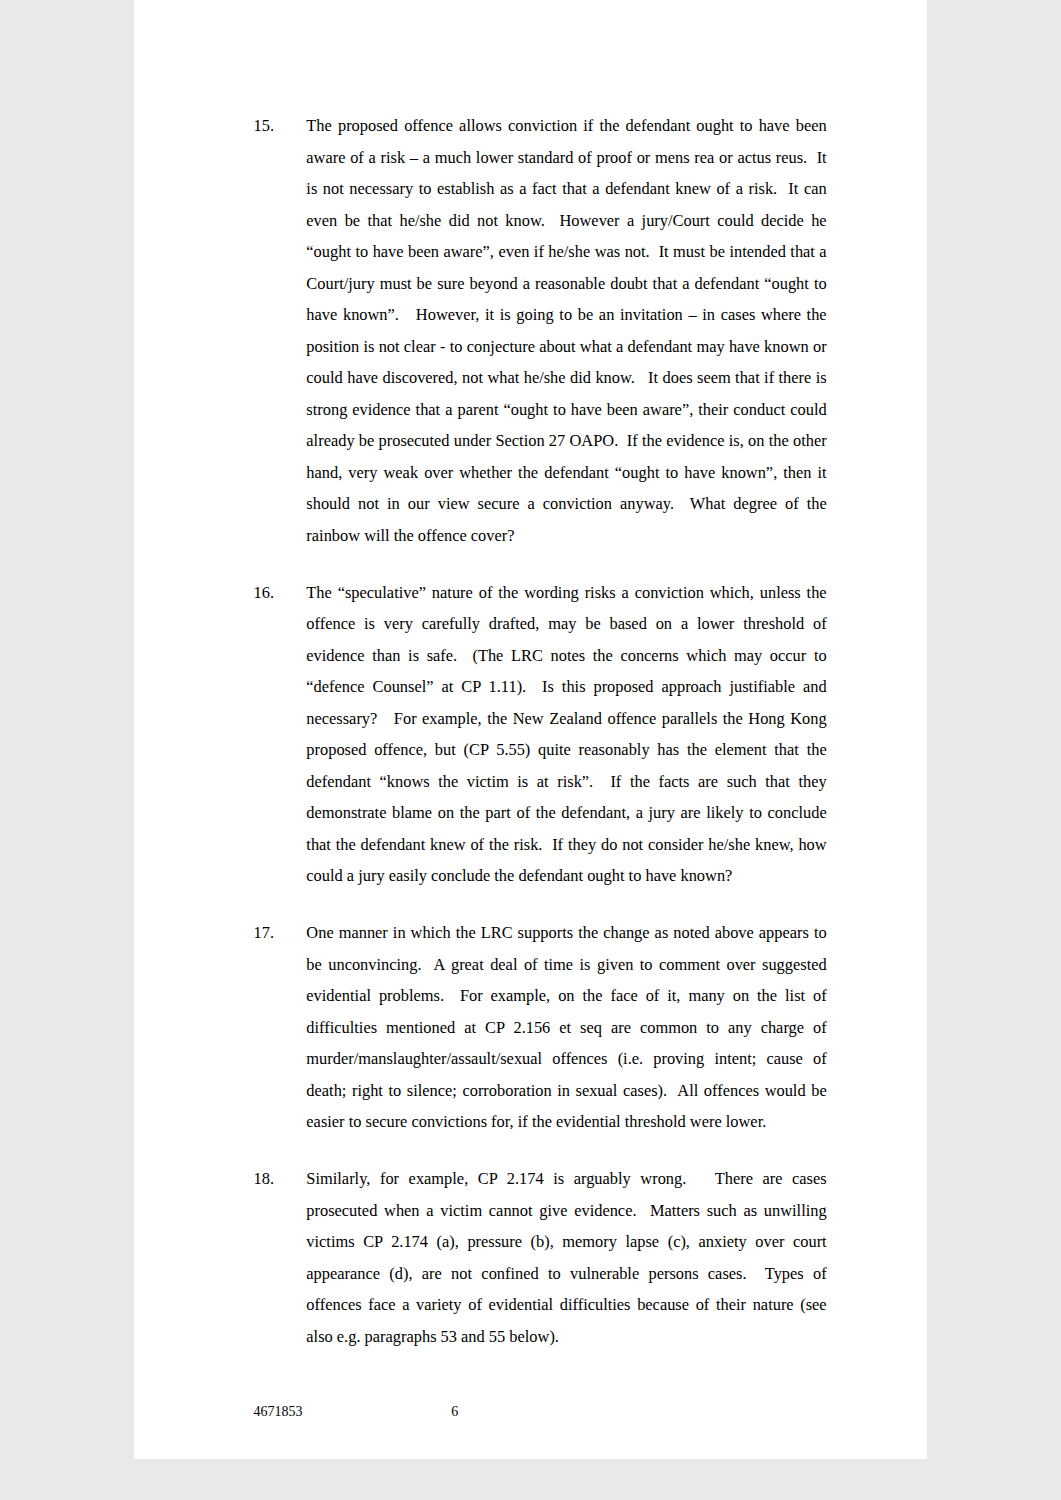15. The proposed offence allows conviction if the defendant ought to have been aware of a risk – a much lower standard of proof or mens rea or actus reus. It is not necessary to establish as a fact that a defendant knew of a risk. It can even be that he/she did not know. However a jury/Court could decide he “ought to have been aware”, even if he/she was not. It must be intended that a Court/jury must be sure beyond a reasonable doubt that a defendant “ought to have known”. However, it is going to be an invitation – in cases where the position is not clear - to conjecture about what a defendant may have known or could have discovered, not what he/she did know. It does seem that if there is strong evidence that a parent “ought to have been aware”, their conduct could already be prosecuted under Section 27 OAPO. If the evidence is, on the other hand, very weak over whether the defendant “ought to have known”, then it should not in our view secure a conviction anyway. What degree of the rainbow will the offence cover?
16. The “speculative” nature of the wording risks a conviction which, unless the offence is very carefully drafted, may be based on a lower threshold of evidence than is safe. (The LRC notes the concerns which may occur to “defence Counsel” at CP 1.11). Is this proposed approach justifiable and necessary? For example, the New Zealand offence parallels the Hong Kong proposed offence, but (CP 5.55) quite reasonably has the element that the defendant “knows the victim is at risk”. If the facts are such that they demonstrate blame on the part of the defendant, a jury are likely to conclude that the defendant knew of the risk. If they do not consider he/she knew, how could a jury easily conclude the defendant ought to have known?
17. One manner in which the LRC supports the change as noted above appears to be unconvincing. A great deal of time is given to comment over suggested evidential problems. For example, on the face of it, many on the list of difficulties mentioned at CP 2.156 et seq are common to any charge of murder/manslaughter/assault/sexual offences (i.e. proving intent; cause of death; right to silence; corroboration in sexual cases). All offences would be easier to secure convictions for, if the evidential threshold were lower.
18. Similarly, for example, CP 2.174 is arguably wrong. There are cases prosecuted when a victim cannot give evidence. Matters such as unwilling victims CP 2.174 (a), pressure (b), memory lapse (c), anxiety over court appearance (d), are not confined to vulnerable persons cases. Types of offences face a variety of evidential difficulties because of their nature (see also e.g. paragraphs 53 and 55 below).
4671853 6